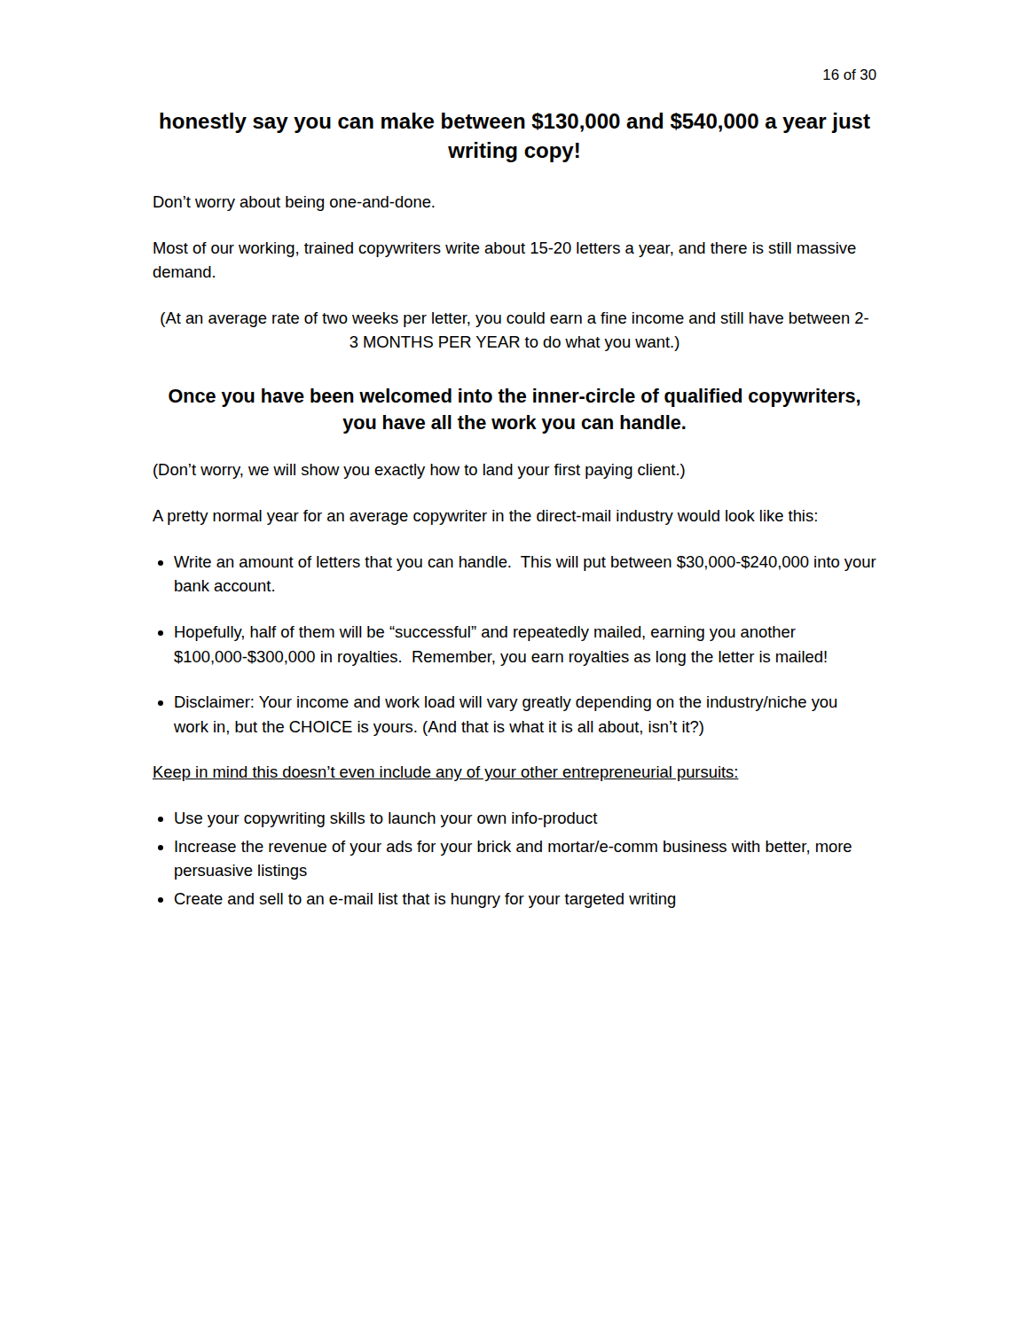16 of 30
honestly say you can make between $130,000 and $540,000 a year just writing copy!
Don’t worry about being one-and-done.
Most of our working, trained copywriters write about 15-20 letters a year, and there is still massive demand.
(At an average rate of two weeks per letter, you could earn a fine income and still have between 2-3 MONTHS PER YEAR to do what you want.)
Once you have been welcomed into the inner-circle of qualified copywriters, you have all the work you can handle.
(Don’t worry, we will show you exactly how to land your first paying client.)
A pretty normal year for an average copywriter in the direct-mail industry would look like this:
Write an amount of letters that you can handle. This will put between $30,000-$240,000 into your bank account.
Hopefully, half of them will be “successful” and repeatedly mailed, earning you another $100,000-$300,000 in royalties. Remember, you earn royalties as long the letter is mailed!
Disclaimer: Your income and work load will vary greatly depending on the industry/niche you work in, but the CHOICE is yours. (And that is what it is all about, isn’t it?)
Keep in mind this doesn’t even include any of your other entrepreneurial pursuits:
Use your copywriting skills to launch your own info-product
Increase the revenue of your ads for your brick and mortar/e-comm business with better, more persuasive listings
Create and sell to an e-mail list that is hungry for your targeted writing